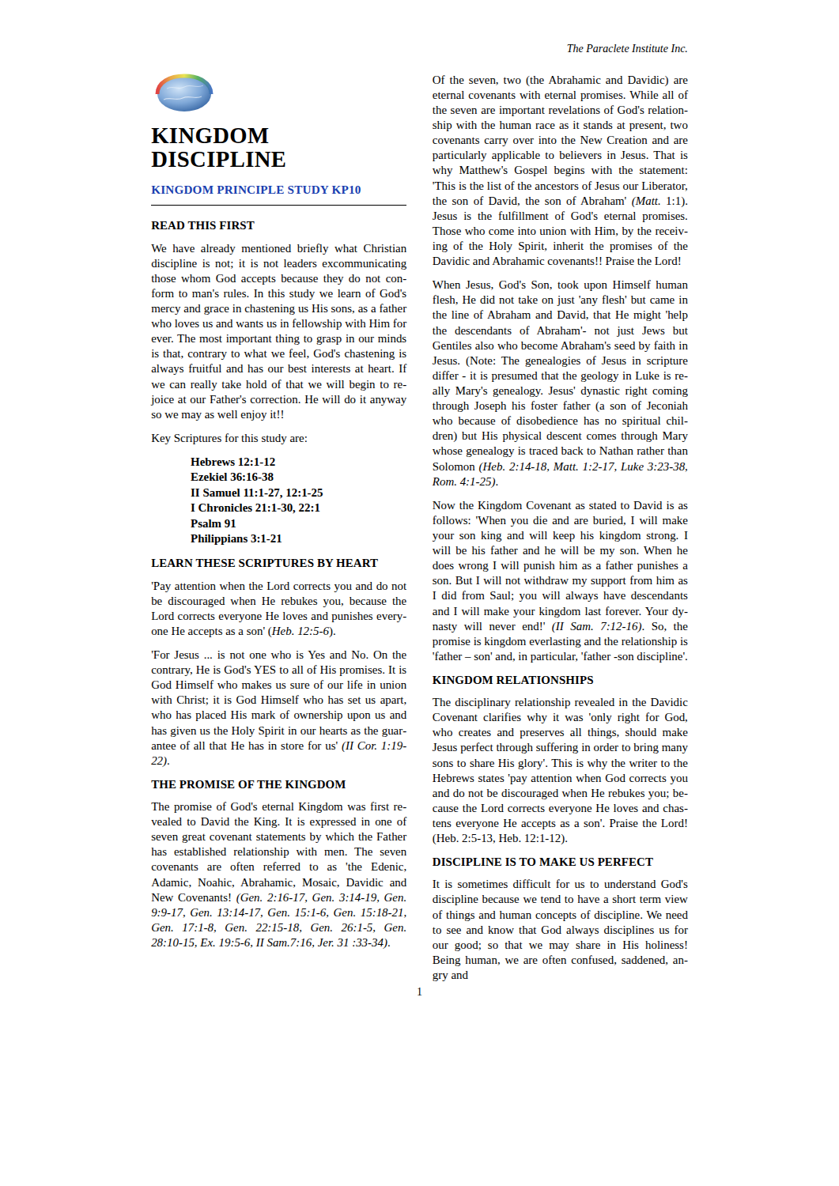The Paraclete Institute Inc.
KINGDOM DISCIPLINE
KINGDOM PRINCIPLE STUDY KP10
READ THIS FIRST
We have already mentioned briefly what Christian discipline is not; it is not leaders excommunicating those whom God accepts because they do not conform to man's rules. In this study we learn of God's mercy and grace in chastening us His sons, as a father who loves us and wants us in fellowship with Him for ever. The most important thing to grasp in our minds is that, contrary to what we feel, God's chastening is always fruitful and has our best interests at heart. If we can really take hold of that we will begin to rejoice at our Father's correction. He will do it anyway so we may as well enjoy it!!
Key Scriptures for this study are:
Hebrews 12:1-12
Ezekiel 36:16-38
II Samuel 11:1-27, 12:1-25
I Chronicles 21:1-30, 22:1
Psalm 91
Philippians 3:1-21
LEARN THESE SCRIPTURES BY HEART
'Pay attention when the Lord corrects you and do not be discouraged when He rebukes you, because the Lord corrects everyone He loves and punishes everyone He accepts as a son' (Heb. 12:5-6).
'For Jesus ... is not one who is Yes and No. On the contrary, He is God's YES to all of His promises. It is God Himself who makes us sure of our life in union with Christ; it is God Himself who has set us apart, who has placed His mark of ownership upon us and has given us the Holy Spirit in our hearts as the guarantee of all that He has in store for us' (II Cor. 1:19-22).
THE PROMISE OF THE KINGDOM
The promise of God's eternal Kingdom was first revealed to David the King. It is expressed in one of seven great covenant statements by which the Father has established relationship with men. The seven covenants are often referred to as 'the Edenic, Adamic, Noahic, Abrahamic, Mosaic, Davidic and New Covenants! (Gen. 2:16-17, Gen. 3:14-19, Gen. 9:9-17, Gen. 13:14-17, Gen. 15:1-6, Gen. 15:18-21, Gen. 17:1-8, Gen. 22:15-18, Gen. 26:1-5, Gen. 28:10-15, Ex. 19:5-6, II Sam.7:16, Jer. 31 :33-34).
Of the seven, two (the Abrahamic and Davidic) are eternal covenants with eternal promises. While all of the seven are important revelations of God's relationship with the human race as it stands at present, two covenants carry over into the New Creation and are particularly applicable to believers in Jesus. That is why Matthew's Gospel begins with the statement: 'This is the list of the ancestors of Jesus our Liberator, the son of David, the son of Abraham' (Matt. 1:1). Jesus is the fulfillment of God's eternal promises. Those who come into union with Him, by the receiving of the Holy Spirit, inherit the promises of the Davidic and Abrahamic covenants!! Praise the Lord!
When Jesus, God's Son, took upon Himself human flesh, He did not take on just 'any flesh' but came in the line of Abraham and David, that He might 'help the descendants of Abraham'- not just Jews but Gentiles also who become Abraham's seed by faith in Jesus. (Note: The genealogies of Jesus in scripture differ - it is presumed that the geology in Luke is really Mary's genealogy. Jesus' dynastic right coming through Joseph his foster father (a son of Jeconiah who because of disobedience has no spiritual children) but His physical descent comes through Mary whose genealogy is traced back to Nathan rather than Solomon (Heb. 2:14-18, Matt. 1:2-17, Luke 3:23-38, Rom. 4:1-25).
Now the Kingdom Covenant as stated to David is as follows: 'When you die and are buried, I will make your son king and will keep his kingdom strong. I will be his father and he will be my son. When he does wrong I will punish him as a father punishes a son. But I will not withdraw my support from him as I did from Saul; you will always have descendants and I will make your kingdom last forever. Your dynasty will never end!' (II Sam. 7:12-16). So, the promise is kingdom everlasting and the relationship is 'father – son' and, in particular, 'father -son discipline'.
KINGDOM RELATIONSHIPS
The disciplinary relationship revealed in the Davidic Covenant clarifies why it was 'only right for God, who creates and preserves all things, should make Jesus perfect through suffering in order to bring many sons to share His glory'. This is why the writer to the Hebrews states 'pay attention when God corrects you and do not be discouraged when He rebukes you; because the Lord corrects everyone He loves and chastens everyone He accepts as a son'. Praise the Lord! (Heb. 2:5-13, Heb. 12:1-12).
DISCIPLINE IS TO MAKE US PERFECT
It is sometimes difficult for us to understand God's discipline because we tend to have a short term view of things and human concepts of discipline. We need to see and know that God always disciplines us for our good; so that we may share in His holiness! Being human, we are often confused, saddened, angry and
1